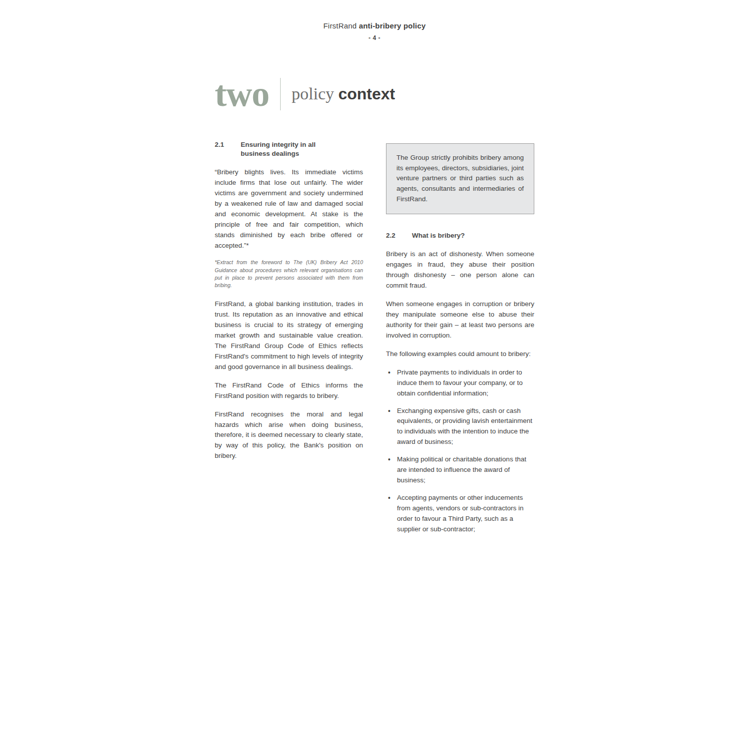FirstRand anti-bribery policy
- 4 -
two policy context
2.1 Ensuring integrity in all
business dealings
“Bribery blights lives. Its immediate victims include firms that lose out unfairly. The wider victims are government and society undermined by a weakened rule of law and damaged social and economic development. At stake is the principle of free and fair competition, which stands diminished by each bribe offered or accepted.”*
*Extract from the foreword to The (UK) Bribery Act 2010 Guidance about procedures which relevant organisations can put in place to prevent persons associated with them from bribing.
FirstRand, a global banking institution, trades in trust. Its reputation as an innovative and ethical business is crucial to its strategy of emerging market growth and sustainable value creation. The FirstRand Group Code of Ethics reflects FirstRand's commitment to high levels of integrity and good governance in all business dealings.
The FirstRand Code of Ethics informs the FirstRand position with regards to bribery.
FirstRand recognises the moral and legal hazards which arise when doing business, therefore, it is deemed necessary to clearly state, by way of this policy, the Bank's position on bribery.
The Group strictly prohibits bribery among its employees, directors, subsidiaries, joint venture partners or third parties such as agents, consultants and intermediaries of FirstRand.
2.2 What is bribery?
Bribery is an act of dishonesty. When someone engages in fraud, they abuse their position through dishonesty – one person alone can commit fraud.
When someone engages in corruption or bribery they manipulate someone else to abuse their authority for their gain – at least two persons are involved in corruption.
The following examples could amount to bribery:
Private payments to individuals in order to induce them to favour your company, or to obtain confidential information;
Exchanging expensive gifts, cash or cash equivalents, or providing lavish entertainment to individuals with the intention to induce the award of business;
Making political or charitable donations that are intended to influence the award of business;
Accepting payments or other inducements from agents, vendors or sub-contractors in order to favour a Third Party, such as a supplier or sub-contractor;